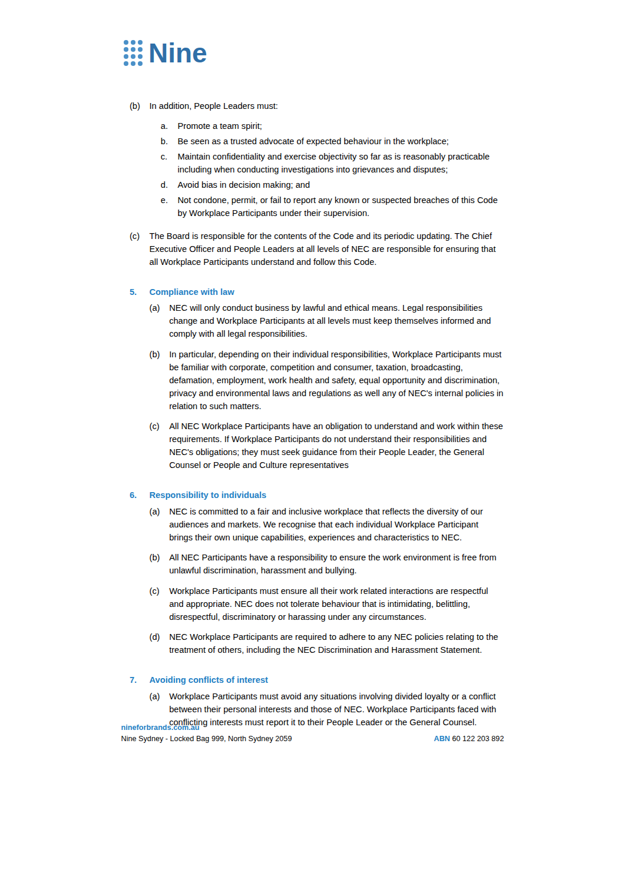Nine
(b)
In addition, People Leaders must:
a. Promote a team spirit;
b. Be seen as a trusted advocate of expected behaviour in the workplace;
c. Maintain confidentiality and exercise objectivity so far as is reasonably practicable including when conducting investigations into grievances and disputes;
d. Avoid bias in decision making; and
e. Not condone, permit, or fail to report any known or suspected breaches of this Code by Workplace Participants under their supervision.
(c)
The Board is responsible for the contents of the Code and its periodic updating. The Chief Executive Officer and People Leaders at all levels of NEC are responsible for ensuring that all Workplace Participants understand and follow this Code.
5.
Compliance with law
(a)
NEC will only conduct business by lawful and ethical means. Legal responsibilities change and Workplace Participants at all levels must keep themselves informed and comply with all legal responsibilities.
(b)
In particular, depending on their individual responsibilities, Workplace Participants must be familiar with corporate, competition and consumer, taxation, broadcasting, defamation, employment, work health and safety, equal opportunity and discrimination, privacy and environmental laws and regulations as well any of NEC's internal policies in relation to such matters.
(c)
All NEC Workplace Participants have an obligation to understand and work within these requirements. If Workplace Participants do not understand their responsibilities and NEC's obligations; they must seek guidance from their People Leader, the General Counsel or People and Culture representatives
6.
Responsibility to individuals
(a)
NEC is committed to a fair and inclusive workplace that reflects the diversity of our audiences and markets. We recognise that each individual Workplace Participant brings their own unique capabilities, experiences and characteristics to NEC.
(b)
All NEC Participants have a responsibility to ensure the work environment is free from unlawful discrimination, harassment and bullying.
(c)
Workplace Participants must ensure all their work related interactions are respectful and appropriate. NEC does not tolerate behaviour that is intimidating, belittling, disrespectful, discriminatory or harassing under any circumstances.
(d)
NEC Workplace Participants are required to adhere to any NEC policies relating to the treatment of others, including the NEC Discrimination and Harassment Statement.
7.
Avoiding conflicts of interest
(a)
Workplace Participants must avoid any situations involving divided loyalty or a conflict between their personal interests and those of NEC. Workplace Participants faced with conflicting interests must report it to their People Leader or the General Counsel.
nineforbrands.com.au
Nine Sydney - Locked Bag 999, North Sydney 2059 ABN 60 122 203 892